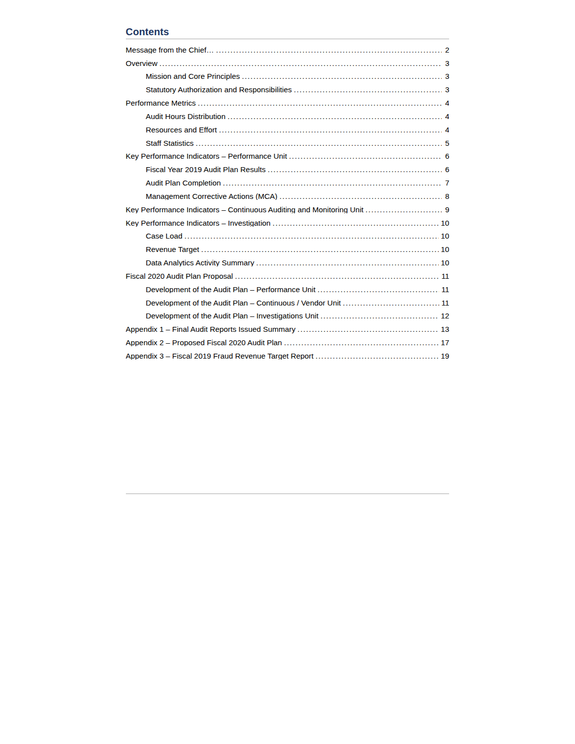Contents
Message from the Chief… ................................................................................................................. 2
Overview ................................................................................................................................. 3
Mission and Core Principles ............................................................................................................. 3
Statutory Authorization and Responsibilities ..................................................................................... 3
Performance Metrics ............................................................................................................. 4
Audit Hours Distribution ..................................................................................................... 4
Resources and Effort ......................................................................................................... 4
Staff Statistics ................................................................................................................. 5
Key Performance Indicators – Performance Unit ..................................................................... 6
Fiscal Year 2019 Audit Plan Results ................................................................................. 6
Audit Plan Completion ..................................................................................................... 7
Management Corrective Actions (MCA) ............................................................................. 8
Key Performance Indicators – Continuous Auditing and Monitoring Unit ................................................. 9
Key Performance Indicators – Investigation ............................................................................. 10
Case Load ................................................................................................................. 10
Revenue Target ............................................................................................................. 10
Data Analytics Activity Summary ..................................................................................... 10
Fiscal 2020 Audit Plan Proposal ............................................................................................. 11
Development of the Audit Plan – Performance Unit ......................................................................... 11
Development of the Audit Plan – Continuous / Vendor Unit ............................................................. 11
Development of the Audit Plan – Investigations Unit ....................................................................... 12
Appendix 1 – Final Audit Reports Issued Summary ................................................................................. 13
Appendix 2 – Proposed Fiscal 2020 Audit Plan ......................................................................................... 17
Appendix 3 – Fiscal 2019 Fraud Revenue Target Report ......................................................................... 19